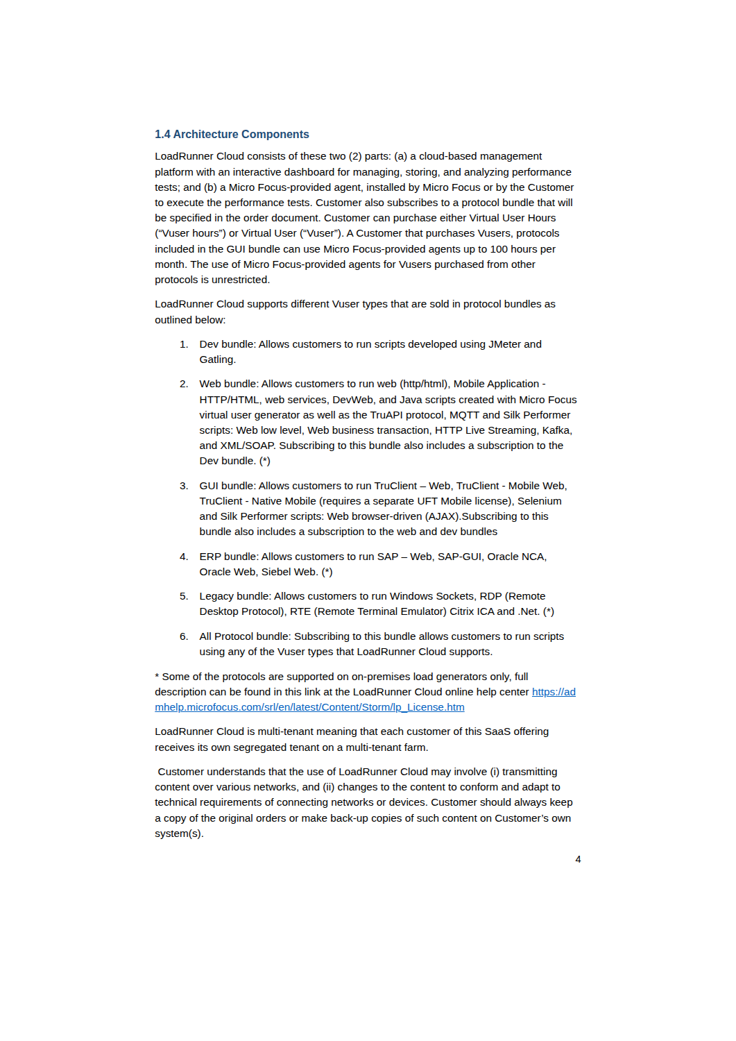1.4 Architecture Components
LoadRunner Cloud consists of these two (2) parts: (a) a cloud-based management platform with an interactive dashboard for managing, storing, and analyzing performance tests; and (b) a Micro Focus-provided agent, installed by Micro Focus or by the Customer to execute the performance tests. Customer also subscribes to a protocol bundle that will be specified in the order document. Customer can purchase either Virtual User Hours (“Vuser hours”) or Virtual User (“Vuser”). A Customer that purchases Vusers, protocols included in the GUI bundle can use Micro Focus-provided agents up to 100 hours per month. The use of Micro Focus-provided agents for Vusers purchased from other protocols is unrestricted.
LoadRunner Cloud supports different Vuser types that are sold in protocol bundles as outlined below:
Dev bundle: Allows customers to run scripts developed using JMeter and Gatling.
Web bundle: Allows customers to run web (http/html), Mobile Application - HTTP/HTML, web services, DevWeb, and Java scripts created with Micro Focus virtual user generator as well as the TruAPI protocol, MQTT and Silk Performer scripts: Web low level, Web business transaction, HTTP Live Streaming, Kafka, and XML/SOAP. Subscribing to this bundle also includes a subscription to the Dev bundle. (*)
GUI bundle: Allows customers to run TruClient – Web, TruClient - Mobile Web, TruClient - Native Mobile (requires a separate UFT Mobile license), Selenium and Silk Performer scripts: Web browser-driven (AJAX).Subscribing to this bundle also includes a subscription to the web and dev bundles
ERP bundle: Allows customers to run SAP – Web, SAP-GUI, Oracle NCA, Oracle Web, Siebel Web. (*)
Legacy bundle: Allows customers to run Windows Sockets, RDP (Remote Desktop Protocol), RTE (Remote Terminal Emulator) Citrix ICA and .Net. (*)
All Protocol bundle: Subscribing to this bundle allows customers to run scripts using any of the Vuser types that LoadRunner Cloud supports.
* Some of the protocols are supported on on-premises load generators only, full description can be found in this link at the LoadRunner Cloud online help center https://admhelp.microfocus.com/srl/en/latest/Content/Storm/lp_License.htm
LoadRunner Cloud is multi-tenant meaning that each customer of this SaaS offering receives its own segregated tenant on a multi-tenant farm.
Customer understands that the use of LoadRunner Cloud may involve (i) transmitting content over various networks, and (ii) changes to the content to conform and adapt to technical requirements of connecting networks or devices. Customer should always keep a copy of the original orders or make back-up copies of such content on Customer’s own system(s).
4